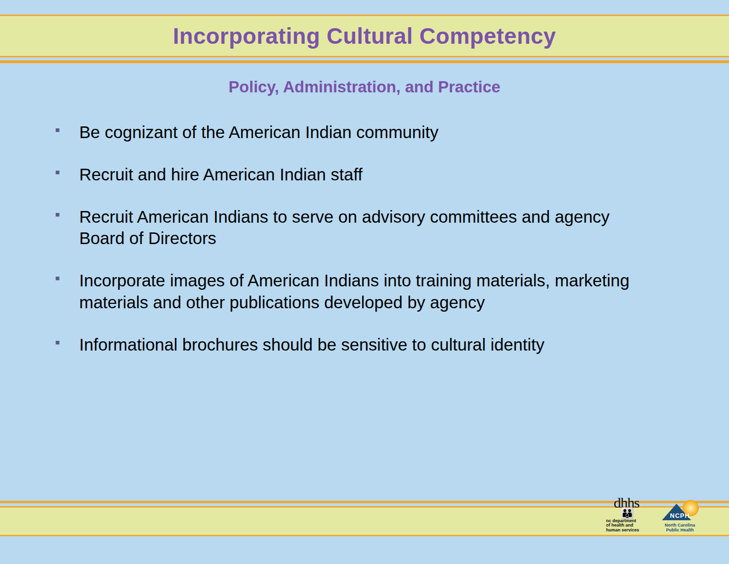Incorporating Cultural Competency
Policy, Administration, and Practice
Be cognizant of the American Indian community
Recruit and hire American Indian staff
Recruit American Indians to serve on advisory committees and agency Board of Directors
Incorporate images of American Indians into training materials, marketing materials and other publications developed by agency
Informational brochures should be sensitive to cultural identity
dhhs 👪 nc department
of health and
human services
NCPH
North Carolina
Public Health